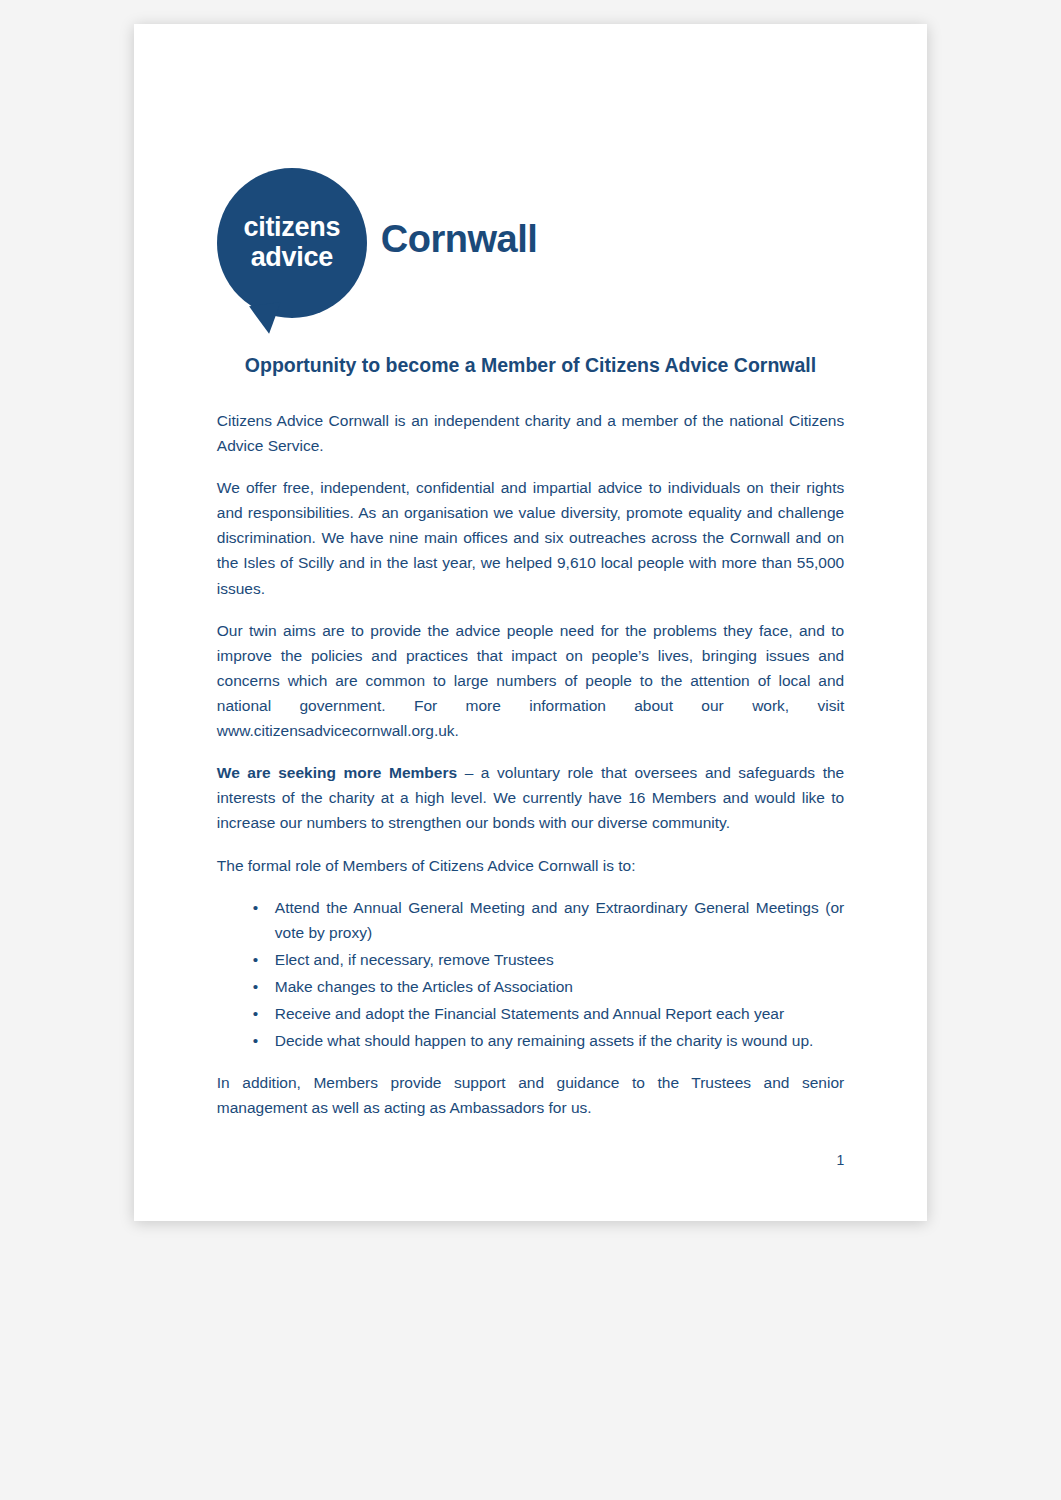citizens advice
Cornwall
Opportunity to become a Member of Citizens Advice Cornwall
Citizens Advice Cornwall is an independent charity and a member of the national Citizens Advice Service.
We offer free, independent, confidential and impartial advice to individuals on their rights and responsibilities. As an organisation we value diversity, promote equality and challenge discrimination. We have nine main offices and six outreaches across the Cornwall and on the Isles of Scilly and in the last year, we helped 9,610 local people with more than 55,000 issues.
Our twin aims are to provide the advice people need for the problems they face, and to improve the policies and practices that impact on people’s lives, bringing issues and concerns which are common to large numbers of people to the attention of local and national government. For more information about our work, visit www.citizensadvicecornwall.org.uk.
We are seeking more Members – a voluntary role that oversees and safeguards the interests of the charity at a high level. We currently have 16 Members and would like to increase our numbers to strengthen our bonds with our diverse community.
The formal role of Members of Citizens Advice Cornwall is to:
Attend the Annual General Meeting and any Extraordinary General Meetings (or vote by proxy)
Elect and, if necessary, remove Trustees
Make changes to the Articles of Association
Receive and adopt the Financial Statements and Annual Report each year
Decide what should happen to any remaining assets if the charity is wound up.
In addition, Members provide support and guidance to the Trustees and senior management as well as acting as Ambassadors for us.
1